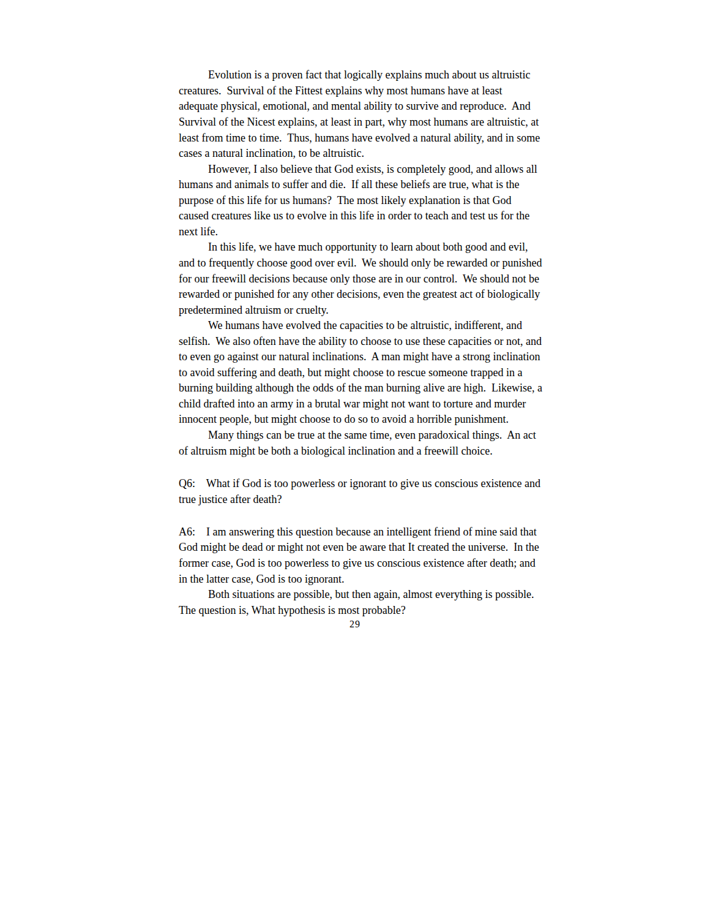Evolution is a proven fact that logically explains much about us altruistic creatures. Survival of the Fittest explains why most humans have at least adequate physical, emotional, and mental ability to survive and reproduce. And Survival of the Nicest explains, at least in part, why most humans are altruistic, at least from time to time. Thus, humans have evolved a natural ability, and in some cases a natural inclination, to be altruistic.
However, I also believe that God exists, is completely good, and allows all humans and animals to suffer and die. If all these beliefs are true, what is the purpose of this life for us humans? The most likely explanation is that God caused creatures like us to evolve in this life in order to teach and test us for the next life.
In this life, we have much opportunity to learn about both good and evil, and to frequently choose good over evil. We should only be rewarded or punished for our freewill decisions because only those are in our control. We should not be rewarded or punished for any other decisions, even the greatest act of biologically predetermined altruism or cruelty.
We humans have evolved the capacities to be altruistic, indifferent, and selfish. We also often have the ability to choose to use these capacities or not, and to even go against our natural inclinations. A man might have a strong inclination to avoid suffering and death, but might choose to rescue someone trapped in a burning building although the odds of the man burning alive are high. Likewise, a child drafted into an army in a brutal war might not want to torture and murder innocent people, but might choose to do so to avoid a horrible punishment.
Many things can be true at the same time, even paradoxical things. An act of altruism might be both a biological inclination and a freewill choice.
Q6: What if God is too powerless or ignorant to give us conscious existence and true justice after death?
A6: I am answering this question because an intelligent friend of mine said that God might be dead or might not even be aware that It created the universe. In the former case, God is too powerless to give us conscious existence after death; and in the latter case, God is too ignorant.
Both situations are possible, but then again, almost everything is possible. The question is, What hypothesis is most probable?
29